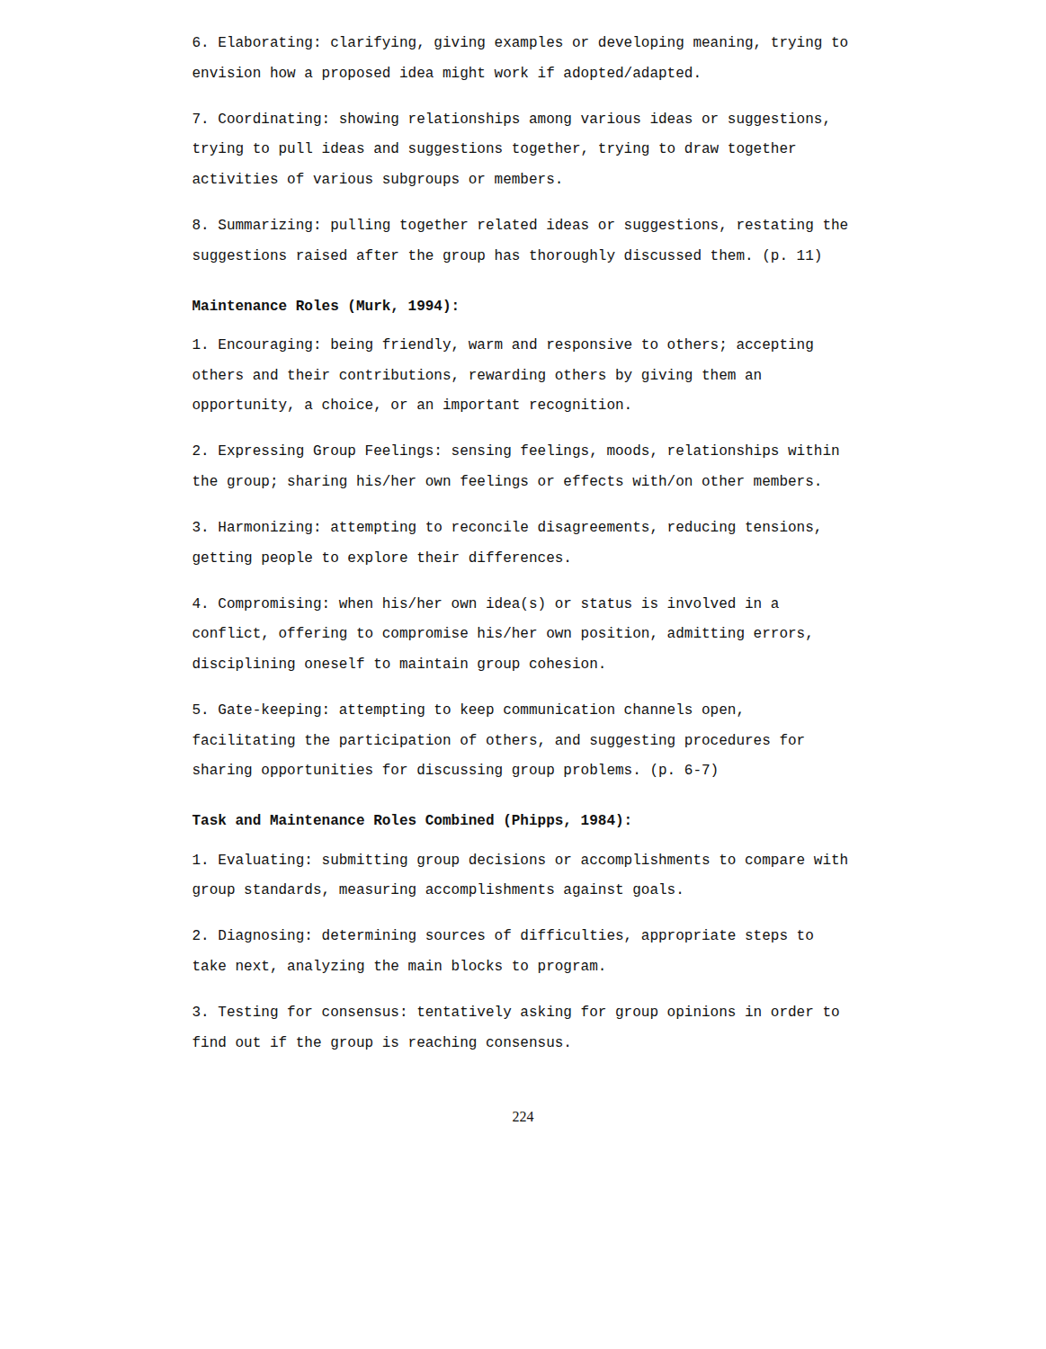6. Elaborating: clarifying, giving examples or developing meaning, trying to envision how a proposed idea might work if adopted/adapted.
7. Coordinating: showing relationships among various ideas or suggestions, trying to pull ideas and suggestions together, trying to draw together activities of various subgroups or members.
8. Summarizing: pulling together related ideas or suggestions, restating the suggestions raised after the group has thoroughly discussed them. (p. 11)
Maintenance Roles (Murk, 1994):
1. Encouraging: being friendly, warm and responsive to others; accepting others and their contributions, rewarding others by giving them an opportunity, a choice, or an important recognition.
2. Expressing Group Feelings: sensing feelings, moods, relationships within the group; sharing his/her own feelings or effects with/on other members.
3. Harmonizing: attempting to reconcile disagreements, reducing tensions, getting people to explore their differences.
4. Compromising: when his/her own idea(s) or status is involved in a conflict, offering to compromise his/her own position, admitting errors, disciplining oneself to maintain group cohesion.
5. Gate-keeping: attempting to keep communication channels open, facilitating the participation of others, and suggesting procedures for sharing opportunities for discussing group problems. (p. 6-7)
Task and Maintenance Roles Combined (Phipps, 1984):
1. Evaluating: submitting group decisions or accomplishments to compare with group standards, measuring accomplishments against goals.
2. Diagnosing: determining sources of difficulties, appropriate steps to take next, analyzing the main blocks to program.
3. Testing for consensus: tentatively asking for group opinions in order to find out if the group is reaching consensus.
224